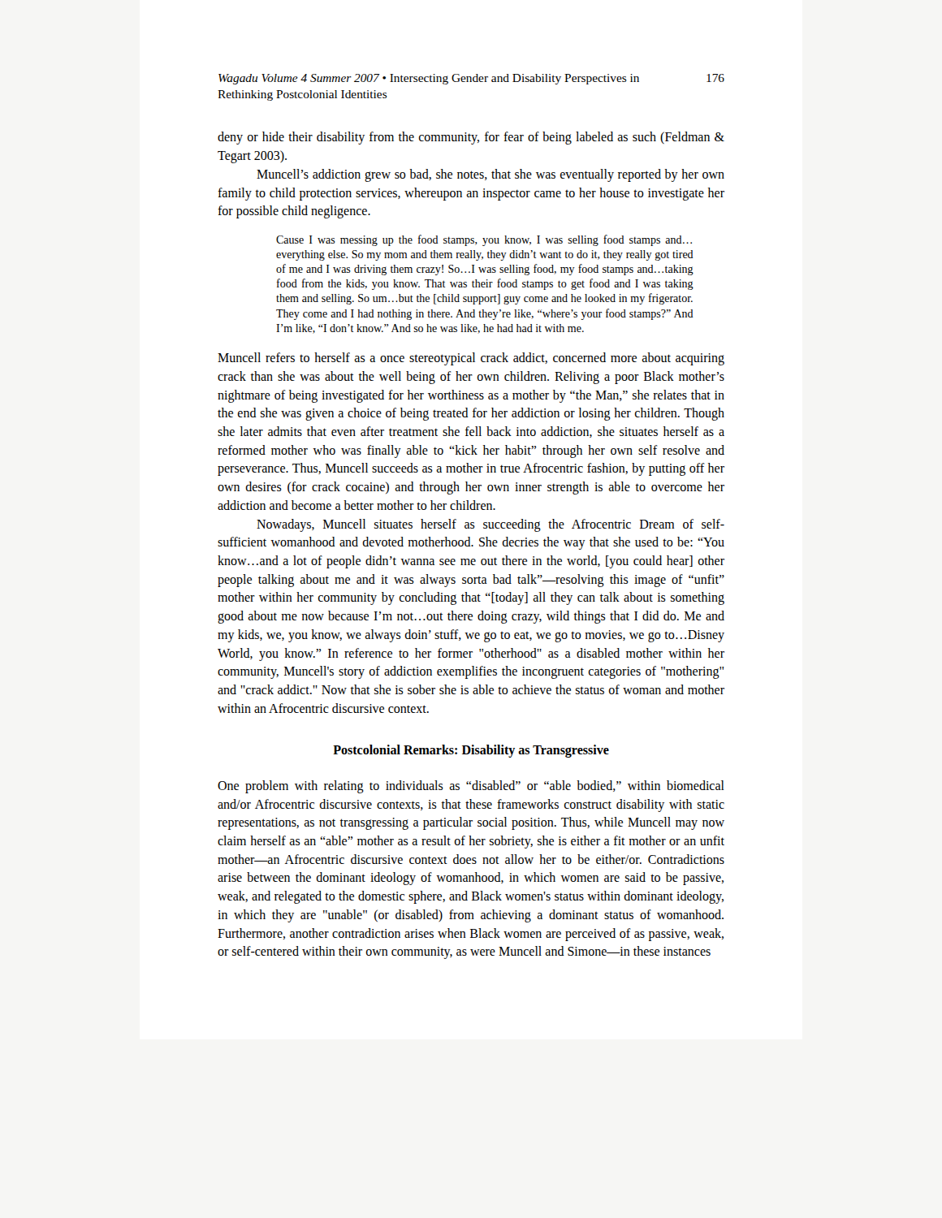Wagadu Volume 4 Summer 2007 • Intersecting Gender and Disability Perspectives in Rethinking Postcolonial Identities
176
deny or hide their disability from the community, for fear of being labeled as such (Feldman & Tegart 2003).
Muncell’s addiction grew so bad, she notes, that she was eventually reported by her own family to child protection services, whereupon an inspector came to her house to investigate her for possible child negligence.
Cause I was messing up the food stamps, you know, I was selling food stamps and…everything else. So my mom and them really, they didn’t want to do it, they really got tired of me and I was driving them crazy! So…I was selling food, my food stamps and…taking food from the kids, you know. That was their food stamps to get food and I was taking them and selling. So um…but the [child support] guy come and he looked in my frigerator. They come and I had nothing in there. And they’re like, “where’s your food stamps?” And I’m like, “I don’t know.” And so he was like, he had had it with me.
Muncell refers to herself as a once stereotypical crack addict, concerned more about acquiring crack than she was about the well being of her own children. Reliving a poor Black mother’s nightmare of being investigated for her worthiness as a mother by “the Man,” she relates that in the end she was given a choice of being treated for her addiction or losing her children. Though she later admits that even after treatment she fell back into addiction, she situates herself as a reformed mother who was finally able to “kick her habit” through her own self resolve and perseverance. Thus, Muncell succeeds as a mother in true Afrocentric fashion, by putting off her own desires (for crack cocaine) and through her own inner strength is able to overcome her addiction and become a better mother to her children.
Nowadays, Muncell situates herself as succeeding the Afrocentric Dream of self-sufficient womanhood and devoted motherhood. She decries the way that she used to be: “You know…and a lot of people didn’t wanna see me out there in the world, [you could hear] other people talking about me and it was always sorta bad talk”—resolving this image of “unfit” mother within her community by concluding that “[today] all they can talk about is something good about me now because I’m not…out there doing crazy, wild things that I did do. Me and my kids, we, you know, we always doin’ stuff, we go to eat, we go to movies, we go to…Disney World, you know.” In reference to her former "otherhood" as a disabled mother within her community, Muncell's story of addiction exemplifies the incongruent categories of "mothering" and "crack addict." Now that she is sober she is able to achieve the status of woman and mother within an Afrocentric discursive context.
Postcolonial Remarks: Disability as Transgressive
One problem with relating to individuals as “disabled” or “able bodied,” within biomedical and/or Afrocentric discursive contexts, is that these frameworks construct disability with static representations, as not transgressing a particular social position. Thus, while Muncell may now claim herself as an “able” mother as a result of her sobriety, she is either a fit mother or an unfit mother—an Afrocentric discursive context does not allow her to be either/or. Contradictions arise between the dominant ideology of womanhood, in which women are said to be passive, weak, and relegated to the domestic sphere, and Black women's status within dominant ideology, in which they are "unable" (or disabled) from achieving a dominant status of womanhood. Furthermore, another contradiction arises when Black women are perceived of as passive, weak, or self-centered within their own community, as were Muncell and Simone—in these instances